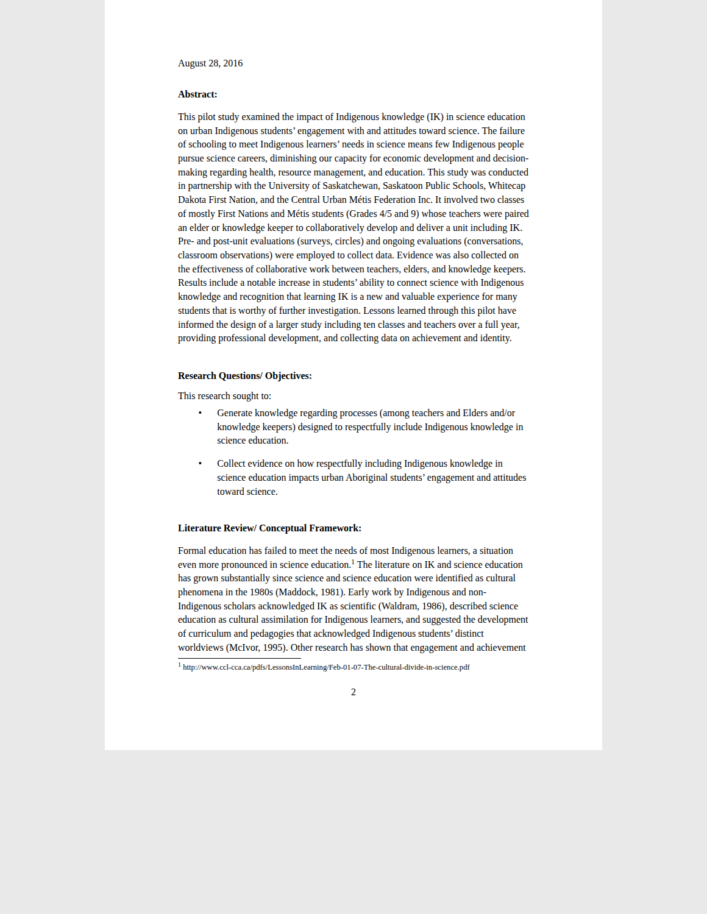August 28, 2016
Abstract:
This pilot study examined the impact of Indigenous knowledge (IK) in science education on urban Indigenous students’ engagement with and attitudes toward science. The failure of schooling to meet Indigenous learners’ needs in science means few Indigenous people pursue science careers, diminishing our capacity for economic development and decision-making regarding health, resource management, and education. This study was conducted in partnership with the University of Saskatchewan, Saskatoon Public Schools, Whitecap Dakota First Nation, and the Central Urban Métis Federation Inc. It involved two classes of mostly First Nations and Métis students (Grades 4/5 and 9) whose teachers were paired an elder or knowledge keeper to collaboratively develop and deliver a unit including IK. Pre- and post-unit evaluations (surveys, circles) and ongoing evaluations (conversations, classroom observations) were employed to collect data. Evidence was also collected on the effectiveness of collaborative work between teachers, elders, and knowledge keepers. Results include a notable increase in students’ ability to connect science with Indigenous knowledge and recognition that learning IK is a new and valuable experience for many students that is worthy of further investigation. Lessons learned through this pilot have informed the design of a larger study including ten classes and teachers over a full year, providing professional development, and collecting data on achievement and identity.
Research Questions/ Objectives:
This research sought to:
Generate knowledge regarding processes (among teachers and Elders and/or knowledge keepers) designed to respectfully include Indigenous knowledge in science education.
Collect evidence on how respectfully including Indigenous knowledge in science education impacts urban Aboriginal students’ engagement and attitudes toward science.
Literature Review/ Conceptual Framework:
Formal education has failed to meet the needs of most Indigenous learners, a situation even more pronounced in science education.1 The literature on IK and science education has grown substantially since science and science education were identified as cultural phenomena in the 1980s (Maddock, 1981). Early work by Indigenous and non-Indigenous scholars acknowledged IK as scientific (Waldram, 1986), described science education as cultural assimilation for Indigenous learners, and suggested the development of curriculum and pedagogies that acknowledged Indigenous students’ distinct worldviews (McIvor, 1995). Other research has shown that engagement and achievement
1 http://www.ccl-cca.ca/pdfs/LessonsInLearning/Feb-01-07-The-cultural-divide-in-science.pdf
2